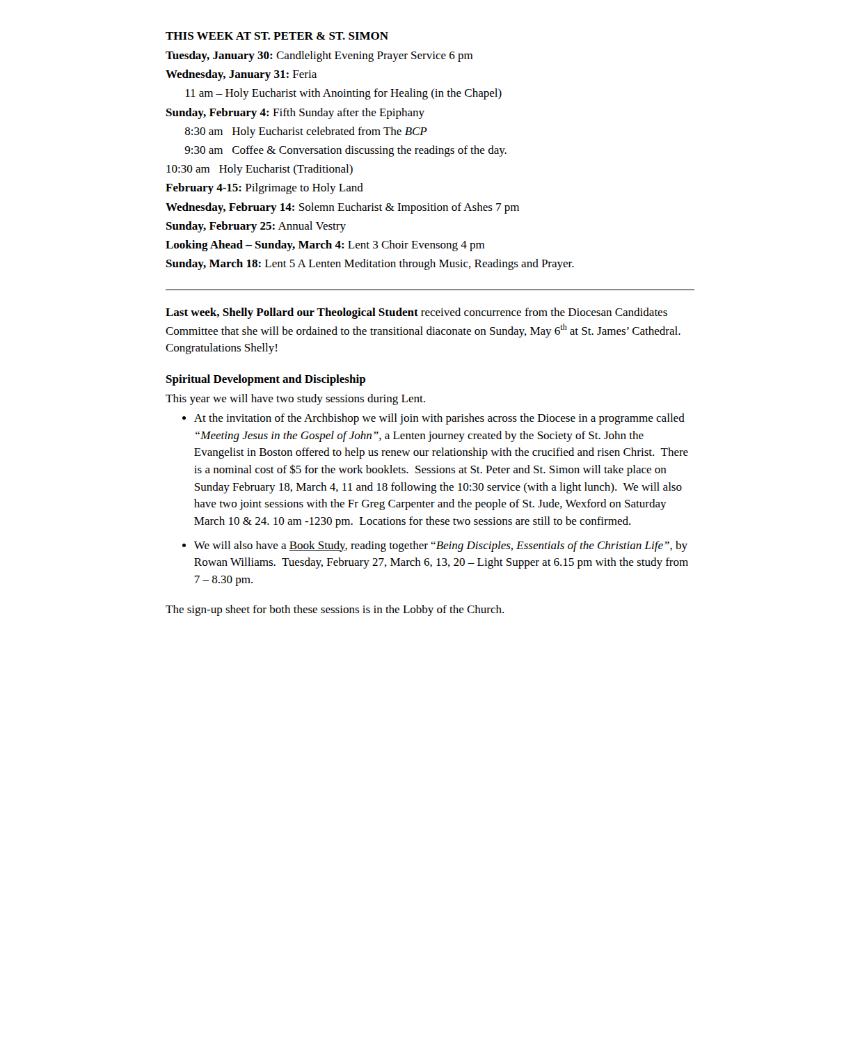This Week at St. Peter & St. Simon
Tuesday, January 30: Candlelight Evening Prayer Service 6 pm
Wednesday, January 31: Feria
11 am – Holy Eucharist with Anointing for Healing (in the Chapel)
Sunday, February 4: Fifth Sunday after the Epiphany
8:30 am Holy Eucharist celebrated from The BCP
9:30 am Coffee & Conversation discussing the readings of the day.
10:30 am Holy Eucharist (Traditional)
February 4-15: Pilgrimage to Holy Land
Wednesday, February 14: Solemn Eucharist & Imposition of Ashes 7 pm
Sunday, February 25: Annual Vestry
Looking Ahead – Sunday, March 4: Lent 3 Choir Evensong 4 pm
Sunday, March 18: Lent 5 A Lenten Meditation through Music, Readings and Prayer.
Last week, Shelly Pollard our Theological Student received concurrence from the Diocesan Candidates Committee that she will be ordained to the transitional diaconate on Sunday, May 6th at St. James’ Cathedral. Congratulations Shelly!
Spiritual Development and Discipleship
This year we will have two study sessions during Lent.
At the invitation of the Archbishop we will join with parishes across the Diocese in a programme called “Meeting Jesus in the Gospel of John”, a Lenten journey created by the Society of St. John the Evangelist in Boston offered to help us renew our relationship with the crucified and risen Christ. There is a nominal cost of $5 for the work booklets. Sessions at St. Peter and St. Simon will take place on Sunday February 18, March 4, 11 and 18 following the 10:30 service (with a light lunch). We will also have two joint sessions with the Fr Greg Carpenter and the people of St. Jude, Wexford on Saturday March 10 & 24. 10 am -1230 pm. Locations for these two sessions are still to be confirmed.
We will also have a Book Study, reading together “Being Disciples, Essentials of the Christian Life”, by Rowan Williams. Tuesday, February 27, March 6, 13, 20 – Light Supper at 6.15 pm with the study from 7 – 8.30 pm.
The sign-up sheet for both these sessions is in the Lobby of the Church.